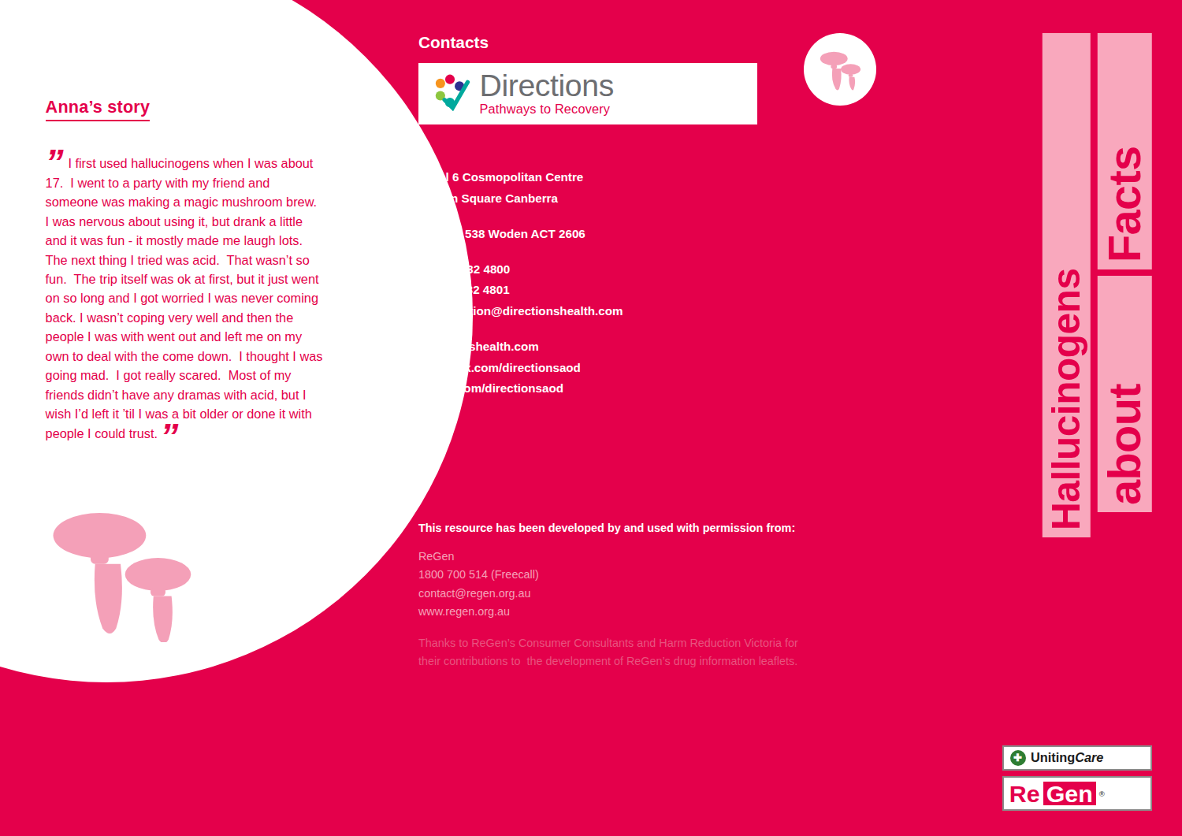Anna’s story
”I first used hallucinogens when I was about 17. I went to a party with my friend and someone was making a magic mushroom brew. I was nervous about using it, but drank a little and it was fun - it mostly made me laugh lots. The next thing I tried was acid. That wasn’t so fun. The trip itself was ok at first, but it just went on so long and I got worried I was never coming back. I wasn’t coping very well and then the people I was with went out and left me on my own to deal with the come down. I thought I was going mad. I got really scared. Most of my friends didn’t have any dramas with acid, but I wish I’d left it ’til I was a bit older or done it with people I could trust.”
Contacts
Directions Pathways to Recovery
Level 6 Cosmopolitan Centre
Woden Square Canberra PO Box 538 Woden ACT 2606 P - 02 6132 4800
F - 02 6132 4801
E - reception@directionshealth.com directionshealth.com
facebook.com/directionsaod
twitter.com/directionsaod
This resource has been developed by and used with permission from:
ReGen
1800 700 514 (Freecall)
contact@regen.org.au
www.regen.org.au
Thanks to ReGen’s Consumer Consultants and Harm Reduction Victoria for their contributions to the development of ReGen’s drug information leaflets.
Hallucinogens
Facts about
✚ UnitingCare
Re Gen®